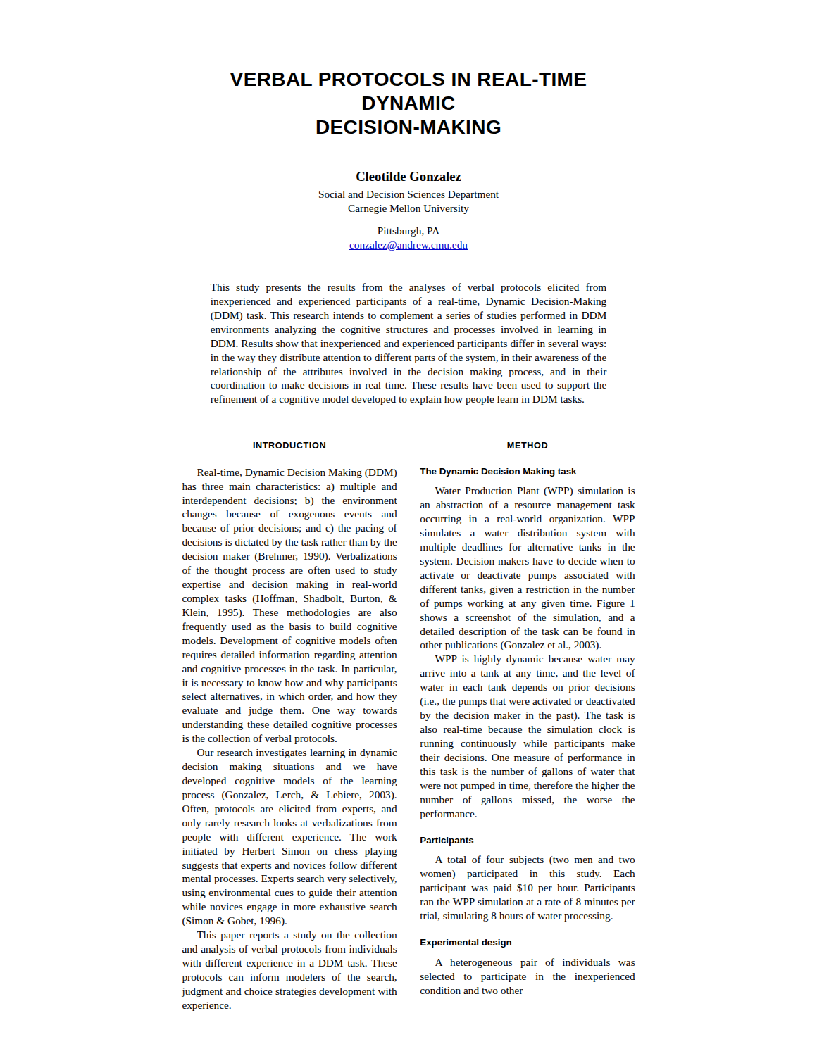VERBAL PROTOCOLS IN REAL-TIME DYNAMIC
DECISION-MAKING
Cleotilde Gonzalez
Social and Decision Sciences Department
Carnegie Mellon University Pittsburgh, PA conzalez@andrew.cmu.edu
This study presents the results from the analyses of verbal protocols elicited from inexperienced and experienced participants of a real-time, Dynamic Decision-Making (DDM) task. This research intends to complement a series of studies performed in DDM environments analyzing the cognitive structures and processes involved in learning in DDM. Results show that inexperienced and experienced participants differ in several ways: in the way they distribute attention to different parts of the system, in their awareness of the relationship of the attributes involved in the decision making process, and in their coordination to make decisions in real time. These results have been used to support the refinement of a cognitive model developed to explain how people learn in DDM tasks.
INTRODUCTION
Real-time, Dynamic Decision Making (DDM) has three main characteristics: a) multiple and interdependent decisions; b) the environment changes because of exogenous events and because of prior decisions; and c) the pacing of decisions is dictated by the task rather than by the decision maker (Brehmer, 1990). Verbalizations of the thought process are often used to study expertise and decision making in real-world complex tasks (Hoffman, Shadbolt, Burton, & Klein, 1995). These methodologies are also frequently used as the basis to build cognitive models. Development of cognitive models often requires detailed information regarding attention and cognitive processes in the task. In particular, it is necessary to know how and why participants select alternatives, in which order, and how they evaluate and judge them. One way towards understanding these detailed cognitive processes is the collection of verbal protocols.
Our research investigates learning in dynamic decision making situations and we have developed cognitive models of the learning process (Gonzalez, Lerch, & Lebiere, 2003). Often, protocols are elicited from experts, and only rarely research looks at verbalizations from people with different experience. The work initiated by Herbert Simon on chess playing suggests that experts and novices follow different mental processes. Experts search very selectively, using environmental cues to guide their attention while novices engage in more exhaustive search (Simon & Gobet, 1996).
This paper reports a study on the collection and analysis of verbal protocols from individuals with different experience in a DDM task. These protocols can inform modelers of the search, judgment and choice strategies development with experience.
METHOD
The Dynamic Decision Making task
Water Production Plant (WPP) simulation is an abstraction of a resource management task occurring in a real-world organization. WPP simulates a water distribution system with multiple deadlines for alternative tanks in the system. Decision makers have to decide when to activate or deactivate pumps associated with different tanks, given a restriction in the number of pumps working at any given time. Figure 1 shows a screenshot of the simulation, and a detailed description of the task can be found in other publications (Gonzalez et al., 2003).
WPP is highly dynamic because water may arrive into a tank at any time, and the level of water in each tank depends on prior decisions (i.e., the pumps that were activated or deactivated by the decision maker in the past). The task is also real-time because the simulation clock is running continuously while participants make their decisions. One measure of performance in this task is the number of gallons of water that were not pumped in time, therefore the higher the number of gallons missed, the worse the performance.
Participants
A total of four subjects (two men and two women) participated in this study. Each participant was paid $10 per hour. Participants ran the WPP simulation at a rate of 8 minutes per trial, simulating 8 hours of water processing.
Experimental design
A heterogeneous pair of individuals was selected to participate in the inexperienced condition and two other